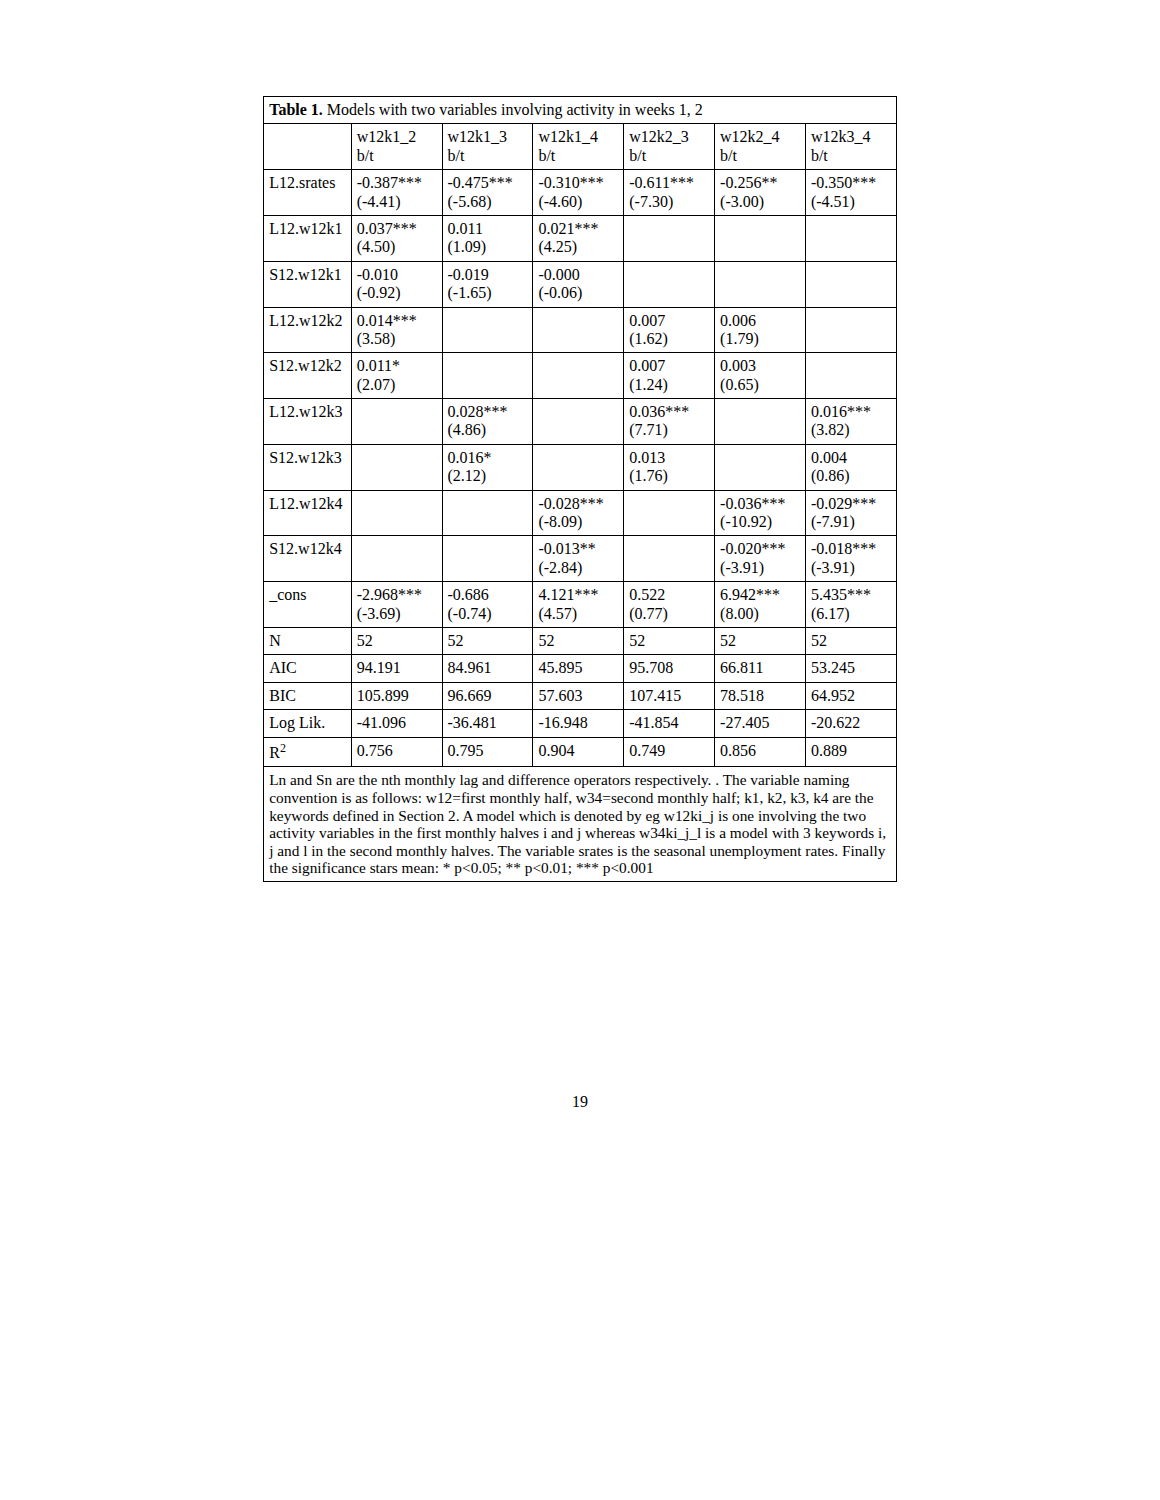| Table 1. Models with two variables involving activity in weeks 1, 2 |
| | w12k1_2 b/t | w12k1_3 b/t | w12k1_4 b/t | w12k2_3 b/t | w12k2_4 b/t | w12k3_4 b/t |
| L12.srates | -0.387*** (-4.41) | -0.475*** (-5.68) | -0.310*** (-4.60) | -0.611*** (-7.30) | -0.256** (-3.00) | -0.350*** (-4.51) |
| L12.w12k1 | 0.037*** (4.50) | 0.011 (1.09) | 0.021*** (4.25) | | | |
| S12.w12k1 | -0.010 (-0.92) | -0.019 (-1.65) | -0.000 (-0.06) | | | |
| L12.w12k2 | 0.014*** (3.58) | | | 0.007 (1.62) | 0.006 (1.79) | |
| S12.w12k2 | 0.011* (2.07) | | | 0.007 (1.24) | 0.003 (0.65) | |
| L12.w12k3 | | 0.028*** (4.86) | | 0.036*** (7.71) | | 0.016*** (3.82) |
| S12.w12k3 | | 0.016* (2.12) | | 0.013 (1.76) | | 0.004 (0.86) |
| L12.w12k4 | | | -0.028*** (-8.09) | | -0.036*** (-10.92) | -0.029*** (-7.91) |
| S12.w12k4 | | | -0.013** (-2.84) | | -0.020*** (-3.91) | -0.018*** (-3.91) |
| _cons | -2.968*** (-3.69) | -0.686 (-0.74) | 4.121*** (4.57) | 0.522 (0.77) | 6.942*** (8.00) | 5.435*** (6.17) |
| N | 52 | 52 | 52 | 52 | 52 | 52 |
| AIC | 94.191 | 84.961 | 45.895 | 95.708 | 66.811 | 53.245 |
| BIC | 105.899 | 96.669 | 57.603 | 107.415 | 78.518 | 64.952 |
| Log Lik. | -41.096 | -36.481 | -16.948 | -41.854 | -27.405 | -20.622 |
| R 2 | 0.756 | 0.795 | 0.904 | 0.749 | 0.856 | 0.889 |
| Ln and Sn are the nth monthly lag and difference operators respectively. . The variable naming convention is as follows: w12=first monthly half, w34=second monthly half; k1, k2, k3, k4 are the keywords defined in Section 2. A model which is denoted by eg w12ki_j is one involving the two activity variables in the first monthly halves i and j whereas w34ki_j_l is a model with 3 keywords i, j and l in the second monthly halves. The variable srates is the seasonal unemployment rates. Finally the significance stars mean: * p<0.05; ** p<0.01; *** p<0.001 |
19